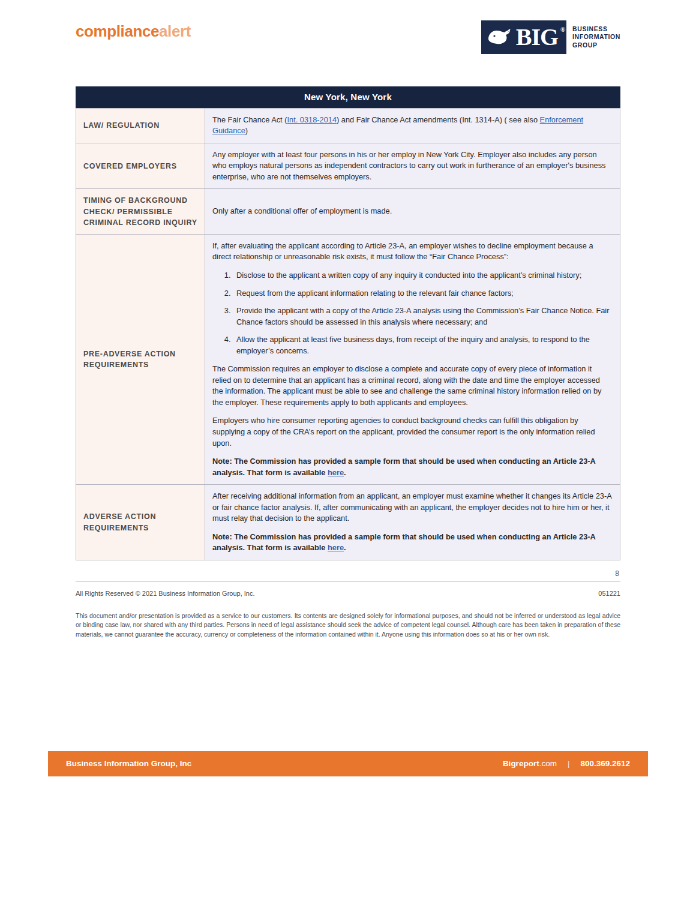compliance alert
BIG®
Business
Information
Group
New York, New York
| Law/ Regulation | The Fair Chance Act ( Int. 0318-2014 ) and Fair Chance Act amendments (Int. 1314-A) ( see also Enforcement Guidance ) |
| Covered Employers | Any employer with at least four persons in his or her employ in New York City. Employer also includes any person who employs natural persons as independent contractors to carry out work in furtherance of an employer's business enterprise, who are not themselves employers. |
| Timing of Background Check/ Permissible Criminal Record Inquiry | Only after a conditional offer of employment is made. |
| Pre-Adverse Action Requirements | If, after evaluating the applicant according to Article 23-A, an employer wishes to decline employment because a direct relationship or unreasonable risk exists, it must follow the “Fair Chance Process”: Disclose to the applicant a written copy of any inquiry it conducted into the applicant’s criminal history; Request from the applicant information relating to the relevant fair chance factors; Provide the applicant with a copy of the Article 23-A analysis using the Commission’s Fair Chance Notice. Fair Chance factors should be assessed in this analysis where necessary; and Allow the applicant at least five business days, from receipt of the inquiry and analysis, to respond to the employer’s concerns. The Commission requires an employer to disclose a complete and accurate copy of every piece of information it relied on to determine that an applicant has a criminal record, along with the date and time the employer accessed the information. The applicant must be able to see and challenge the same criminal history information relied on by the employer. These requirements apply to both applicants and employees. Employers who hire consumer reporting agencies to conduct background checks can fulfill this obligation by supplying a copy of the CRA’s report on the applicant, provided the consumer report is the only information relied upon. Note: The Commission has provided a sample form that should be used when conducting an Article 23-A analysis. That form is available here . |
| Adverse Action Requirements | After receiving additional information from an applicant, an employer must examine whether it changes its Article 23-A or fair chance factor analysis. If, after communicating with an applicant, the employer decides not to hire him or her, it must relay that decision to the applicant. Note: The Commission has provided a sample form that should be used when conducting an Article 23-A analysis. That form is available here . |
8
All Rights Reserved © 2021 Business Information Group, Inc. 051221
This document and/or presentation is provided as a service to our customers. Its contents are designed solely for informational purposes, and should not be inferred or understood as legal advice or binding case law, nor shared with any third parties. Persons in need of legal assistance should seek the advice of competent legal counsel. Although care has been taken in preparation of these materials, we cannot guarantee the accuracy, currency or completeness of the information contained within it. Anyone using this information does so at his or her own risk.
Business Information Group, Inc
Bigreport.com | 800.369.2612